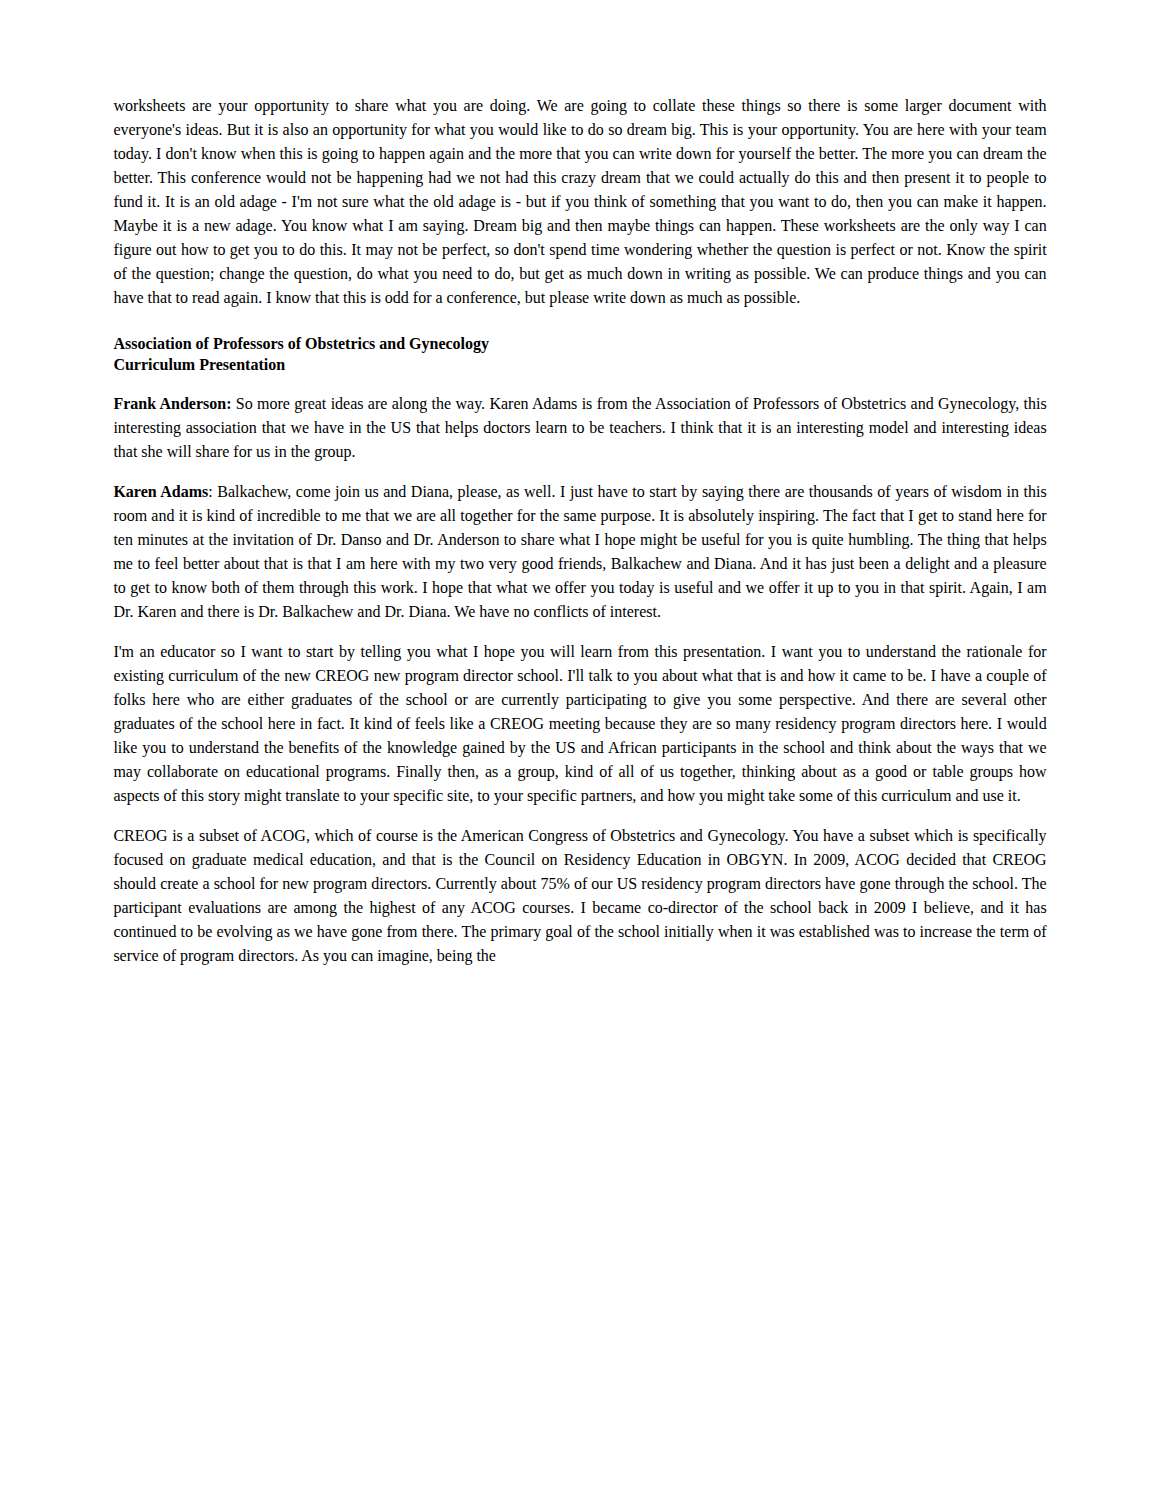worksheets are your opportunity to share what you are doing. We are going to collate these things so there is some larger document with everyone's ideas. But it is also an opportunity for what you would like to do so dream big. This is your opportunity. You are here with your team today. I don't know when this is going to happen again and the more that you can write down for yourself the better. The more you can dream the better. This conference would not be happening had we not had this crazy dream that we could actually do this and then present it to people to fund it. It is an old adage - I'm not sure what the old adage is - but if you think of something that you want to do, then you can make it happen. Maybe it is a new adage. You know what I am saying. Dream big and then maybe things can happen. These worksheets are the only way I can figure out how to get you to do this. It may not be perfect, so don't spend time wondering whether the question is perfect or not. Know the spirit of the question; change the question, do what you need to do, but get as much down in writing as possible. We can produce things and you can have that to read again. I know that this is odd for a conference, but please write down as much as possible.
Association of Professors of Obstetrics and Gynecology
Curriculum Presentation
Frank Anderson: So more great ideas are along the way. Karen Adams is from the Association of Professors of Obstetrics and Gynecology, this interesting association that we have in the US that helps doctors learn to be teachers. I think that it is an interesting model and interesting ideas that she will share for us in the group.
Karen Adams: Balkachew, come join us and Diana, please, as well. I just have to start by saying there are thousands of years of wisdom in this room and it is kind of incredible to me that we are all together for the same purpose. It is absolutely inspiring. The fact that I get to stand here for ten minutes at the invitation of Dr. Danso and Dr. Anderson to share what I hope might be useful for you is quite humbling. The thing that helps me to feel better about that is that I am here with my two very good friends, Balkachew and Diana. And it has just been a delight and a pleasure to get to know both of them through this work. I hope that what we offer you today is useful and we offer it up to you in that spirit. Again, I am Dr. Karen and there is Dr. Balkachew and Dr. Diana. We have no conflicts of interest.
I'm an educator so I want to start by telling you what I hope you will learn from this presentation. I want you to understand the rationale for existing curriculum of the new CREOG new program director school. I'll talk to you about what that is and how it came to be. I have a couple of folks here who are either graduates of the school or are currently participating to give you some perspective. And there are several other graduates of the school here in fact. It kind of feels like a CREOG meeting because they are so many residency program directors here. I would like you to understand the benefits of the knowledge gained by the US and African participants in the school and think about the ways that we may collaborate on educational programs. Finally then, as a group, kind of all of us together, thinking about as a good or table groups how aspects of this story might translate to your specific site, to your specific partners, and how you might take some of this curriculum and use it.
CREOG is a subset of ACOG, which of course is the American Congress of Obstetrics and Gynecology. You have a subset which is specifically focused on graduate medical education, and that is the Council on Residency Education in OBGYN. In 2009, ACOG decided that CREOG should create a school for new program directors. Currently about 75% of our US residency program directors have gone through the school. The participant evaluations are among the highest of any ACOG courses. I became co-director of the school back in 2009 I believe, and it has continued to be evolving as we have gone from there. The primary goal of the school initially when it was established was to increase the term of service of program directors. As you can imagine, being the